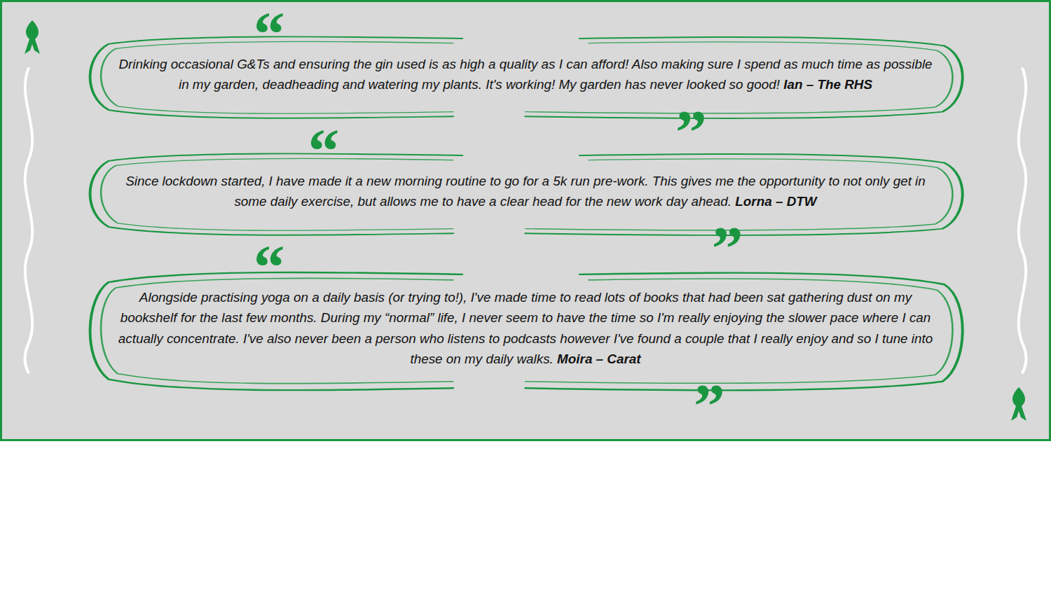“
Drinking occasional G&Ts and ensuring the gin used is as high a quality as I can afford! Also making sure I spend as much time as possible in my garden, deadheading and watering my plants. It's working! My garden has never looked so good! Ian – The RHS
”
“
Since lockdown started, I have made it a new morning routine to go for a 5k run pre-work. This gives me the opportunity to not only get in some daily exercise, but allows me to have a clear head for the new work day ahead. Lorna – DTW
”
“
Alongside practising yoga on a daily basis (or trying to!), I've made time to read lots of books that had been sat gathering dust on my bookshelf for the last few months. During my “normal” life, I never seem to have the time so I'm really enjoying the slower pace where I can actually concentrate. I've also never been a person who listens to podcasts however I've found a couple that I really enjoy and so I tune into these on my daily walks. Moira – Carat
”